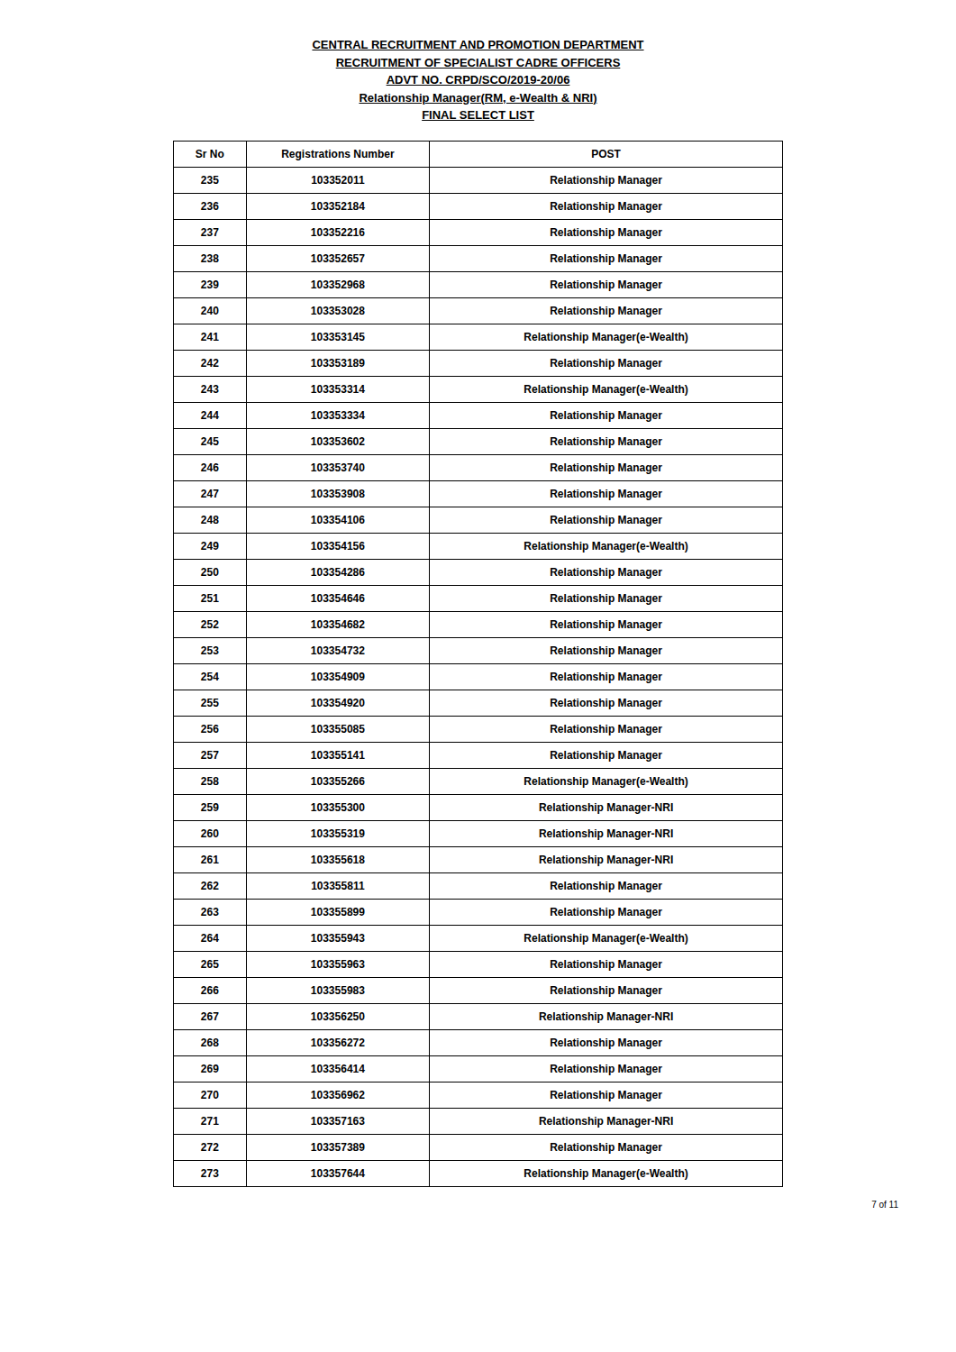CENTRAL RECRUITMENT AND PROMOTION DEPARTMENT
RECRUITMENT OF SPECIALIST CADRE OFFICERS
ADVT NO. CRPD/SCO/2019-20/06
Relationship Manager(RM, e-Wealth & NRI)
FINAL SELECT LIST
| Sr No | Registrations Number | POST |
| --- | --- | --- |
| 235 | 103352011 | Relationship Manager |
| 236 | 103352184 | Relationship Manager |
| 237 | 103352216 | Relationship Manager |
| 238 | 103352657 | Relationship Manager |
| 239 | 103352968 | Relationship Manager |
| 240 | 103353028 | Relationship Manager |
| 241 | 103353145 | Relationship Manager(e-Wealth) |
| 242 | 103353189 | Relationship Manager |
| 243 | 103353314 | Relationship Manager(e-Wealth) |
| 244 | 103353334 | Relationship Manager |
| 245 | 103353602 | Relationship Manager |
| 246 | 103353740 | Relationship Manager |
| 247 | 103353908 | Relationship Manager |
| 248 | 103354106 | Relationship Manager |
| 249 | 103354156 | Relationship Manager(e-Wealth) |
| 250 | 103354286 | Relationship Manager |
| 251 | 103354646 | Relationship Manager |
| 252 | 103354682 | Relationship Manager |
| 253 | 103354732 | Relationship Manager |
| 254 | 103354909 | Relationship Manager |
| 255 | 103354920 | Relationship Manager |
| 256 | 103355085 | Relationship Manager |
| 257 | 103355141 | Relationship Manager |
| 258 | 103355266 | Relationship Manager(e-Wealth) |
| 259 | 103355300 | Relationship Manager-NRI |
| 260 | 103355319 | Relationship Manager-NRI |
| 261 | 103355618 | Relationship Manager-NRI |
| 262 | 103355811 | Relationship Manager |
| 263 | 103355899 | Relationship Manager |
| 264 | 103355943 | Relationship Manager(e-Wealth) |
| 265 | 103355963 | Relationship Manager |
| 266 | 103355983 | Relationship Manager |
| 267 | 103356250 | Relationship Manager-NRI |
| 268 | 103356272 | Relationship Manager |
| 269 | 103356414 | Relationship Manager |
| 270 | 103356962 | Relationship Manager |
| 271 | 103357163 | Relationship Manager-NRI |
| 272 | 103357389 | Relationship Manager |
| 273 | 103357644 | Relationship Manager(e-Wealth) |
7 of 11